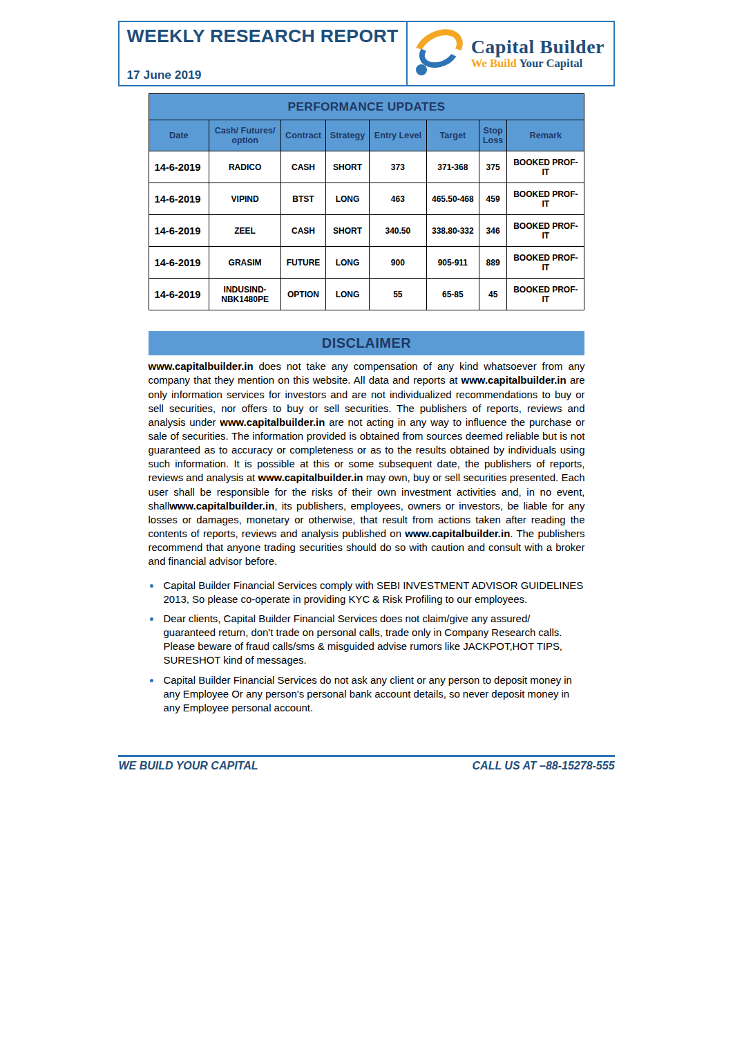WEEKLY RESEARCH REPORT
17 June 2019
Capital Builder
We Build Your Capital
| PERFORMANCE UPDATES |
| --- |
| Date | Cash/ Futures/ option | Contract | Strategy | Entry Level | Target | Stop Loss | Remark |
| 14-6-2019 | RADICO | CASH | SHORT | 373 | 371-368 | 375 | BOOKED PROF- IT |
| 14-6-2019 | VIPIND | BTST | LONG | 463 | 465.50-468 | 459 | BOOKED PROF- IT |
| 14-6-2019 | ZEEL | CASH | SHORT | 340.50 | 338.80-332 | 346 | BOOKED PROF- IT |
| 14-6-2019 | GRASIM | FUTURE | LONG | 900 | 905-911 | 889 | BOOKED PROF- IT |
| 14-6-2019 | INDUSIND- NBK1480PE | OPTION | LONG | 55 | 65-85 | 45 | BOOKED PROF- IT |
DISCLAIMER
www.capitalbuilder.in does not take any compensation of any kind whatsoever from any company that they mention on this website. All data and reports at www.capitalbuilder.in are only information services for investors and are not individualized recommendations to buy or sell securities, nor offers to buy or sell securities. The publishers of reports, reviews and analysis under www.capitalbuilder.in are not acting in any way to influence the purchase or sale of securities. The information provided is obtained from sources deemed reliable but is not guaranteed as to accuracy or completeness or as to the results obtained by individuals using such information. It is possible at this or some subsequent date, the publishers of reports, reviews and analysis at www.capitalbuilder.in may own, buy or sell securities presented. Each user shall be responsible for the risks of their own investment activities and, in no event, shallwww.capitalbuilder.in, its publishers, employees, owners or investors, be liable for any losses or damages, monetary or otherwise, that result from actions taken after reading the contents of reports, reviews and analysis published on www.capitalbuilder.in. The publishers recommend that anyone trading securities should do so with caution and consult with a broker and financial advisor before.
Capital Builder Financial Services comply with SEBI INVESTMENT ADVISOR GUIDELINES 2013, So please co-operate in providing KYC & Risk Profiling to our employees.
Dear clients, Capital Builder Financial Services does not claim/give any assured/ guaranteed return, don't trade on personal calls, trade only in Company Research calls. Please beware of fraud calls/sms & misguided advise rumors like JACKPOT,HOT TIPS, SURESHOT kind of messages.
Capital Builder Financial Services do not ask any client or any person to deposit money in any Employee Or any person's personal bank account details, so never deposit money in any Employee personal account.
WE BUILD YOUR CAPITAL
CALL US AT –88-15278-555